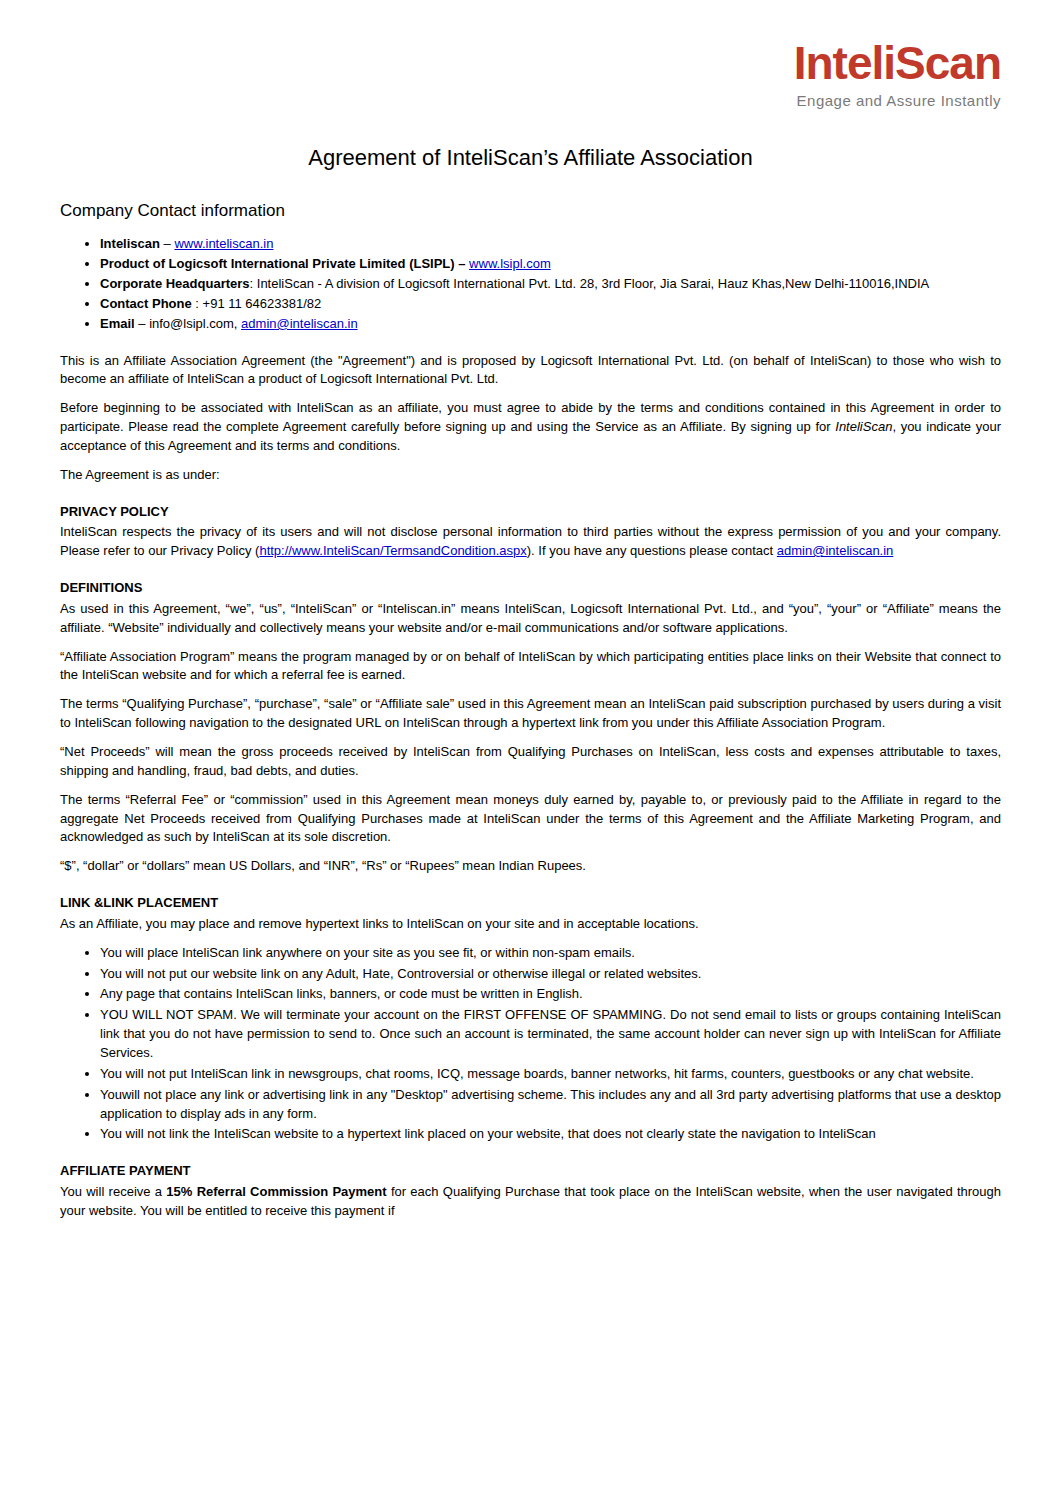InteliScan
Engage and Assure Instantly
Agreement of InteliScan’s Affiliate Association
Company Contact information
Inteliscan – www.inteliscan.in
Product of Logicsoft International Private Limited (LSIPL) – www.lsipl.com
Corporate Headquarters: InteliScan - A division of Logicsoft International Pvt. Ltd. 28, 3rd Floor, Jia Sarai, Hauz Khas,New Delhi-110016,INDIA
Contact Phone : +91 11 64623381/82
Email – info@lsipl.com, admin@inteliscan.in
This is an Affiliate Association Agreement (the "Agreement") and is proposed by Logicsoft International Pvt. Ltd. (on behalf of InteliScan) to those who wish to become an affiliate of InteliScan a product of Logicsoft International Pvt. Ltd.
Before beginning to be associated with InteliScan as an affiliate, you must agree to abide by the terms and conditions contained in this Agreement in order to participate. Please read the complete Agreement carefully before signing up and using the Service as an Affiliate. By signing up for InteliScan, you indicate your acceptance of this Agreement and its terms and conditions.
The Agreement is as under:
PRIVACY POLICY
InteliScan respects the privacy of its users and will not disclose personal information to third parties without the express permission of you and your company. Please refer to our Privacy Policy (http://www.InteliScan/TermsandCondition.aspx). If you have any questions please contact admin@inteliscan.in
DEFINITIONS
As used in this Agreement, “we”, “us”, “InteliScan” or “Inteliscan.in” means InteliScan, Logicsoft International Pvt. Ltd., and “you”, “your” or “Affiliate” means the affiliate. “Website” individually and collectively means your website and/or e-mail communications and/or software applications.
“Affiliate Association Program” means the program managed by or on behalf of InteliScan by which participating entities place links on their Website that connect to the InteliScan website and for which a referral fee is earned.
The terms “Qualifying Purchase”, “purchase”, “sale” or “Affiliate sale” used in this Agreement mean an InteliScan paid subscription purchased by users during a visit to InteliScan following navigation to the designated URL on InteliScan through a hypertext link from you under this Affiliate Association Program.
“Net Proceeds” will mean the gross proceeds received by InteliScan from Qualifying Purchases on InteliScan, less costs and expenses attributable to taxes, shipping and handling, fraud, bad debts, and duties.
The terms “Referral Fee” or “commission” used in this Agreement mean moneys duly earned by, payable to, or previously paid to the Affiliate in regard to the aggregate Net Proceeds received from Qualifying Purchases made at InteliScan under the terms of this Agreement and the Affiliate Marketing Program, and acknowledged as such by InteliScan at its sole discretion.
“$”, “dollar” or “dollars” mean US Dollars, and “INR”, “Rs” or “Rupees” mean Indian Rupees.
LINK &LINK PLACEMENT
As an Affiliate, you may place and remove hypertext links to InteliScan on your site and in acceptable locations.
You will place InteliScan link anywhere on your site as you see fit, or within non-spam emails.
You will not put our website link on any Adult, Hate, Controversial or otherwise illegal or related websites.
Any page that contains InteliScan links, banners, or code must be written in English.
YOU WILL NOT SPAM. We will terminate your account on the FIRST OFFENSE OF SPAMMING. Do not send email to lists or groups containing InteliScan link that you do not have permission to send to. Once such an account is terminated, the same account holder can never sign up with InteliScan for Affiliate Services.
You will not put InteliScan link in newsgroups, chat rooms, ICQ, message boards, banner networks, hit farms, counters, guestbooks or any chat website.
Youwill not place any link or advertising link in any "Desktop" advertising scheme. This includes any and all 3rd party advertising platforms that use a desktop application to display ads in any form.
You will not link the InteliScan website to a hypertext link placed on your website, that does not clearly state the navigation to InteliScan
AFFILIATE PAYMENT
You will receive a 15% Referral Commission Payment for each Qualifying Purchase that took place on the InteliScan website, when the user navigated through your website. You will be entitled to receive this payment if